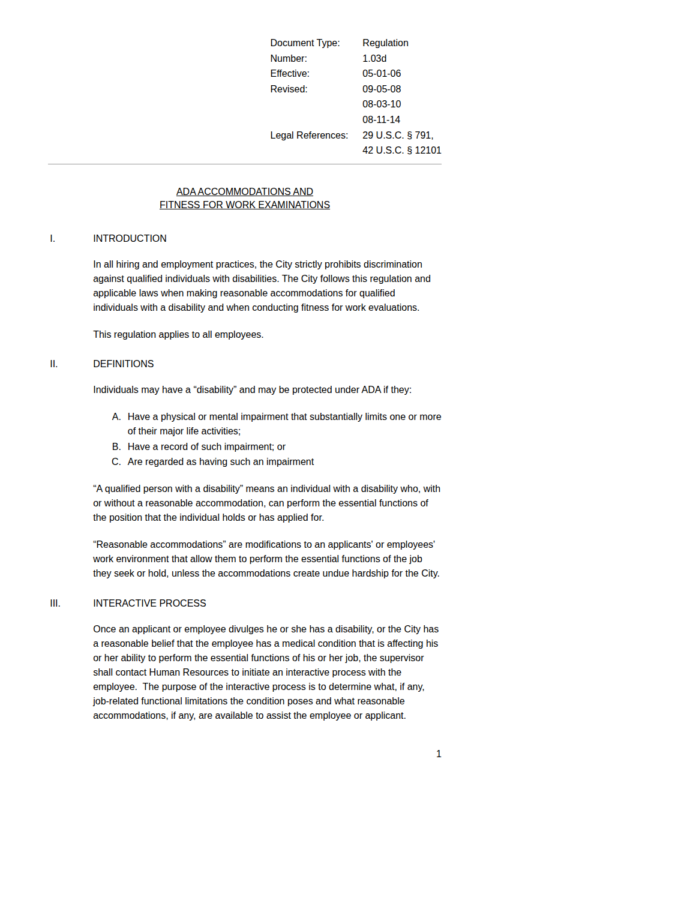| Document Type: | Regulation |
| Number: | 1.03d |
| Effective: | 05-01-06 |
| Revised: | 09-05-08 |
| | 08-03-10 |
| | 08-11-14 |
| Legal References: | 29 U.S.C. § 791, |
| | 42 U.S.C. § 12101 |
ADA ACCOMMODATIONS AND FITNESS FOR WORK EXAMINATIONS
I.
INTRODUCTION
In all hiring and employment practices, the City strictly prohibits discrimination against qualified individuals with disabilities. The City follows this regulation and applicable laws when making reasonable accommodations for qualified individuals with a disability and when conducting fitness for work evaluations.
This regulation applies to all employees.
II.
DEFINITIONS
Individuals may have a “disability” and may be protected under ADA if they:
Have a physical or mental impairment that substantially limits one or more of their major life activities;
Have a record of such impairment; or
Are regarded as having such an impairment
“A qualified person with a disability” means an individual with a disability who, with or without a reasonable accommodation, can perform the essential functions of the position that the individual holds or has applied for.
“Reasonable accommodations” are modifications to an applicants' or employees' work environment that allow them to perform the essential functions of the job they seek or hold, unless the accommodations create undue hardship for the City.
III.
INTERACTIVE PROCESS
Once an applicant or employee divulges he or she has a disability, or the City has a reasonable belief that the employee has a medical condition that is affecting his or her ability to perform the essential functions of his or her job, the supervisor shall contact Human Resources to initiate an interactive process with the employee. The purpose of the interactive process is to determine what, if any, job-related functional limitations the condition poses and what reasonable accommodations, if any, are available to assist the employee or applicant.
1